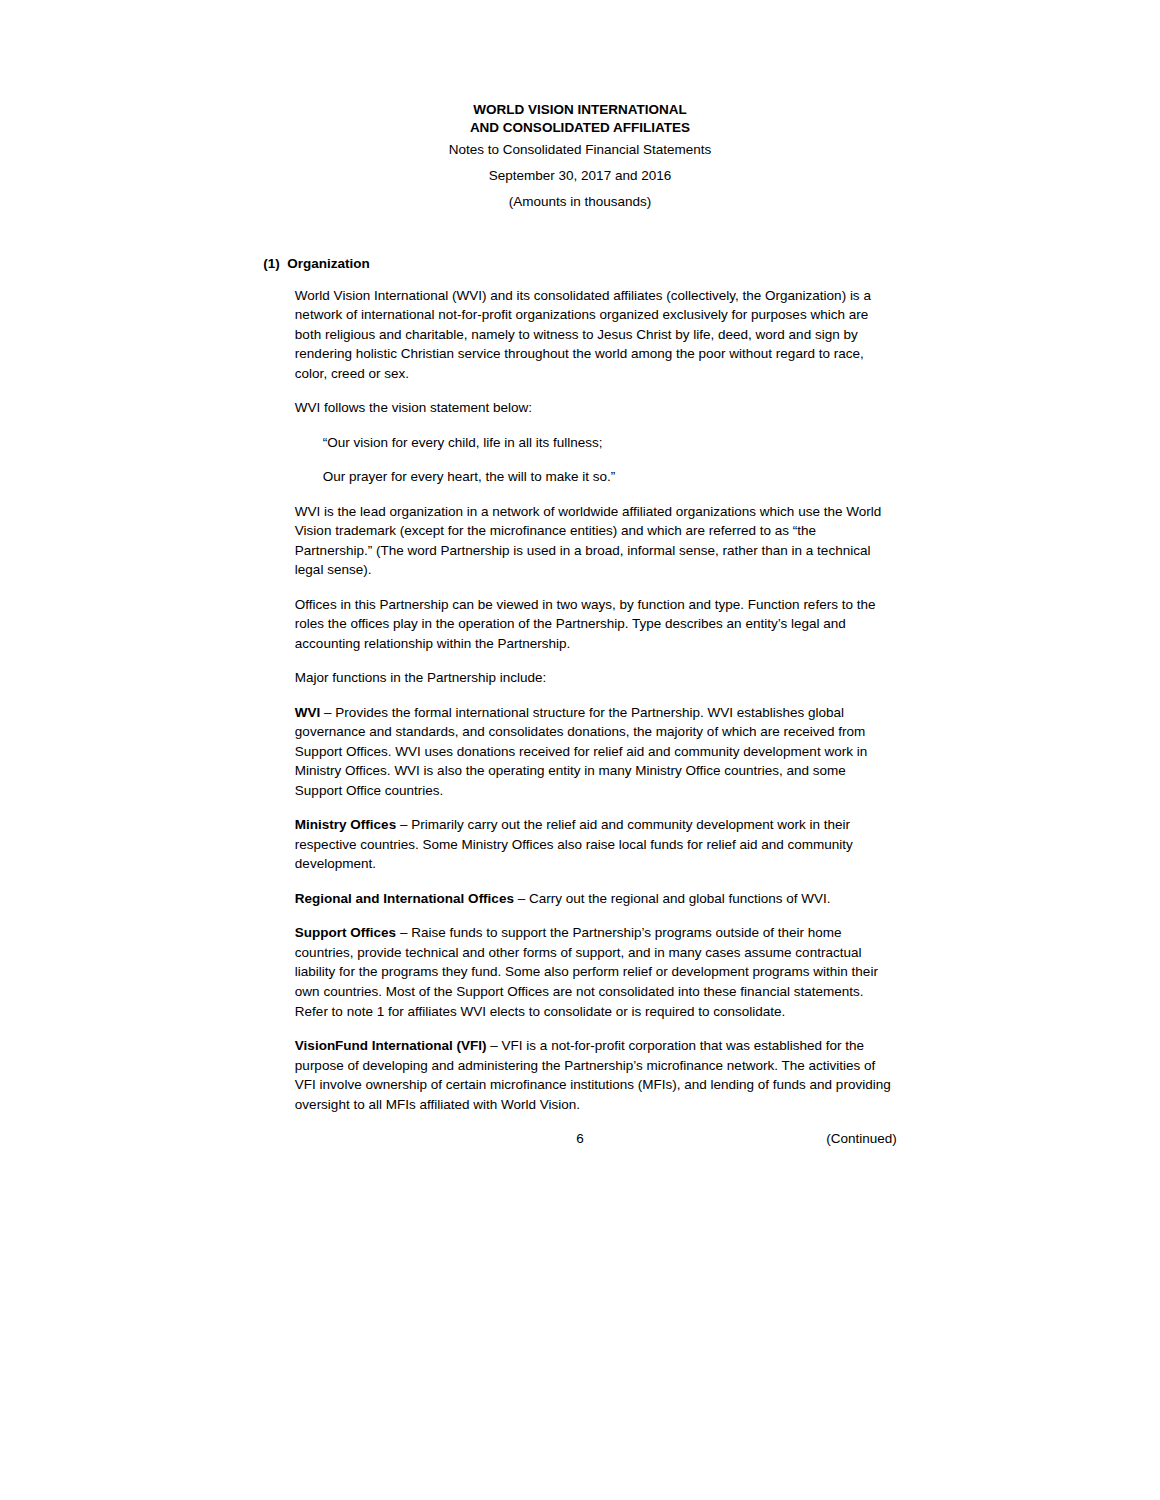WORLD VISION INTERNATIONAL
AND CONSOLIDATED AFFILIATES
Notes to Consolidated Financial Statements
September 30, 2017 and 2016
(Amounts in thousands)
(1) Organization
World Vision International (WVI) and its consolidated affiliates (collectively, the Organization) is a network of international not-for-profit organizations organized exclusively for purposes which are both religious and charitable, namely to witness to Jesus Christ by life, deed, word and sign by rendering holistic Christian service throughout the world among the poor without regard to race, color, creed or sex.
WVI follows the vision statement below:
“Our vision for every child, life in all its fullness;
Our prayer for every heart, the will to make it so.”
WVI is the lead organization in a network of worldwide affiliated organizations which use the World Vision trademark (except for the microfinance entities) and which are referred to as “the Partnership.” (The word Partnership is used in a broad, informal sense, rather than in a technical legal sense).
Offices in this Partnership can be viewed in two ways, by function and type. Function refers to the roles the offices play in the operation of the Partnership. Type describes an entity’s legal and accounting relationship within the Partnership.
Major functions in the Partnership include:
WVI – Provides the formal international structure for the Partnership. WVI establishes global governance and standards, and consolidates donations, the majority of which are received from Support Offices. WVI uses donations received for relief aid and community development work in Ministry Offices. WVI is also the operating entity in many Ministry Office countries, and some Support Office countries.
Ministry Offices – Primarily carry out the relief aid and community development work in their respective countries. Some Ministry Offices also raise local funds for relief aid and community development.
Regional and International Offices – Carry out the regional and global functions of WVI.
Support Offices – Raise funds to support the Partnership’s programs outside of their home countries, provide technical and other forms of support, and in many cases assume contractual liability for the programs they fund. Some also perform relief or development programs within their own countries. Most of the Support Offices are not consolidated into these financial statements. Refer to note 1 for affiliates WVI elects to consolidate or is required to consolidate.
VisionFund International (VFI) – VFI is a not-for-profit corporation that was established for the purpose of developing and administering the Partnership’s microfinance network. The activities of VFI involve ownership of certain microfinance institutions (MFIs), and lending of funds and providing oversight to all MFIs affiliated with World Vision.
6
(Continued)